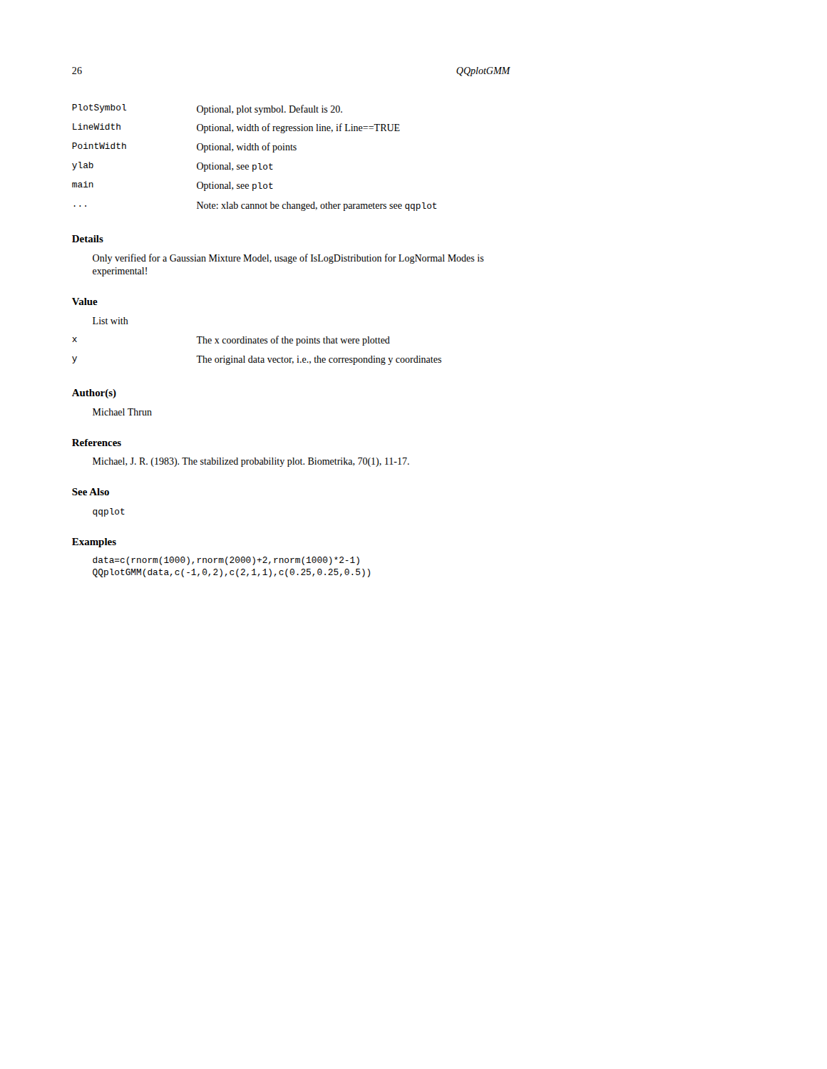26 QQplotGMM
| PlotSymbol | Optional, plot symbol. Default is 20. |
| LineWidth | Optional, width of regression line, if Line==TRUE |
| PointWidth | Optional, width of points |
| ylab | Optional, see plot |
| main | Optional, see plot |
| ... | Note: xlab cannot be changed, other parameters see qqplot |
Details
Only verified for a Gaussian Mixture Model, usage of IsLogDistribution for LogNormal Modes is experimental!
Value
List with
| x | The x coordinates of the points that were plotted |
| y | The original data vector, i.e., the corresponding y coordinates |
Author(s)
Michael Thrun
References
Michael, J. R. (1983). The stabilized probability plot. Biometrika, 70(1), 11-17.
See Also
qqplot
Examples
data=c(rnorm(1000),rnorm(2000)+2,rnorm(1000)*2-1)
QQplotGMM(data,c(-1,0,2),c(2,1,1),c(0.25,0.25,0.5))